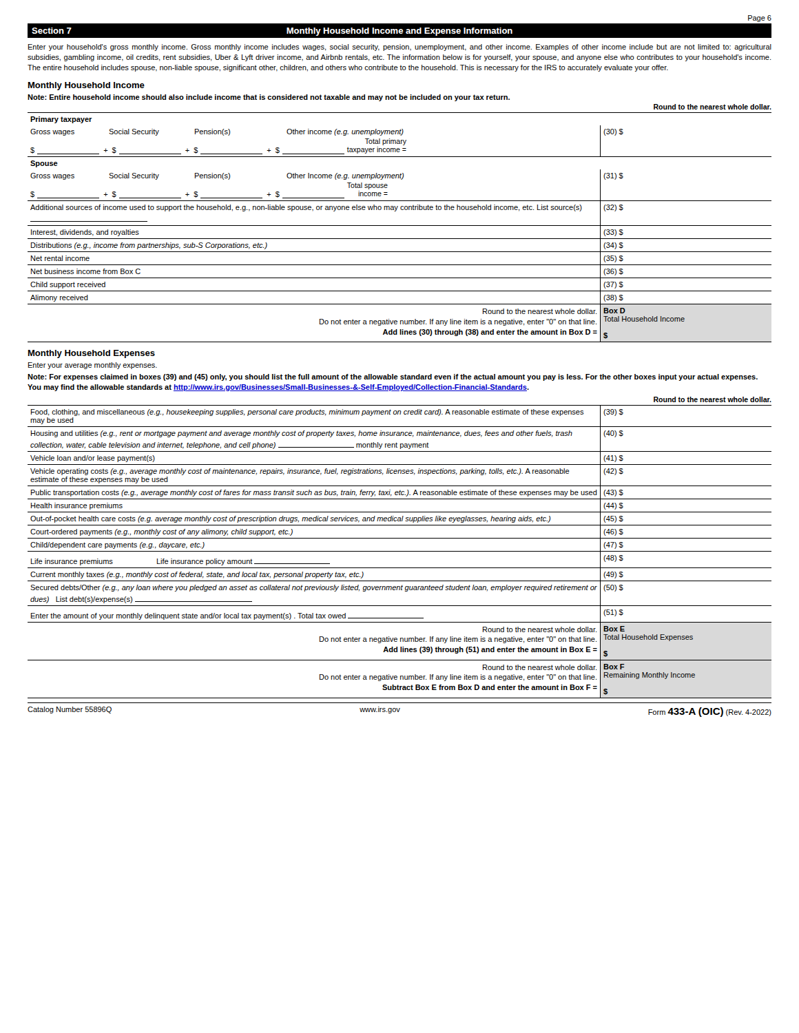Page 6
Section 7 Monthly Household Income and Expense Information
Enter your household's gross monthly income. Gross monthly income includes wages, social security, pension, unemployment, and other income. Examples of other income include but are not limited to: agricultural subsidies, gambling income, oil credits, rent subsidies, Uber & Lyft driver income, and Airbnb rentals, etc. The information below is for yourself, your spouse, and anyone else who contributes to your household's income. The entire household includes spouse, non-liable spouse, significant other, children, and others who contribute to the household. This is necessary for the IRS to accurately evaluate your offer.
Monthly Household Income
Note: Entire household income should also include income that is considered not taxable and may not be included on your tax return.
Round to the nearest whole dollar.
| Primary taxpayer |
| Gross wages Social Security Pension(s) Other income (e.g. unemployment) $ + $ + $ + $ Total primary taxpayer income = | (30) $ |
| Spouse |
| Gross wages Social Security Pension(s) Other Income (e.g. unemployment) $ + $ + $ + $ Total spouse income = | (31) $ |
| Additional sources of income used to support the household, e.g., non-liable spouse, or anyone else who may contribute to the household income, etc. List source(s) | (32) $ |
| Interest, dividends, and royalties | (33) $ |
| Distributions (e.g., income from partnerships, sub-S Corporations, etc.) | (34) $ |
| Net rental income | (35) $ |
| Net business income from Box C | (36) $ |
| Child support received | (37) $ |
| Alimony received | (38) $ |
| Round to the nearest whole dollar. Do not enter a negative number. If any line item is a negative, enter "0" on that line. Add lines (30) through (38) and enter the amount in Box D = | Box D Total Household Income $ |
Monthly Household Expenses
Enter your average monthly expenses.
Note: For expenses claimed in boxes (39) and (45) only, you should list the full amount of the allowable standard even if the actual amount you pay is less. For the other boxes input your actual expenses. You may find the allowable standards at http://www.irs.gov/Businesses/Small-Businesses-&-Self-Employed/Collection-Financial-Standards.
Round to the nearest whole dollar.
| Food, clothing, and miscellaneous (e.g., housekeeping supplies, personal care products, minimum payment on credit card). A reasonable estimate of these expenses may be used | (39) $ |
| Housing and utilities (e.g., rent or mortgage payment and average monthly cost of property taxes, home insurance, maintenance, dues, fees and other fuels, trash collection, water, cable television and internet, telephone, and cell phone) monthly rent payment | (40) $ |
| Vehicle loan and/or lease payment(s) | (41) $ |
| Vehicle operating costs (e.g., average monthly cost of maintenance, repairs, insurance, fuel, registrations, licenses, inspections, parking, tolls, etc.). A reasonable estimate of these expenses may be used | (42) $ |
| Public transportation costs (e.g., average monthly cost of fares for mass transit such as bus, train, ferry, taxi, etc.). A reasonable estimate of these expenses may be used | (43) $ |
| Health insurance premiums | (44) $ |
| Out-of-pocket health care costs (e.g. average monthly cost of prescription drugs, medical services, and medical supplies like eyeglasses, hearing aids, etc.) | (45) $ |
| Court-ordered payments (e.g., monthly cost of any alimony, child support, etc.) | (46) $ |
| Child/dependent care payments (e.g., daycare, etc.) | (47) $ |
| Life insurance premiums Life insurance policy amount | (48) $ |
| Current monthly taxes (e.g., monthly cost of federal, state, and local tax, personal property tax, etc.) | (49) $ |
| Secured debts/Other (e.g., any loan where you pledged an asset as collateral not previously listed, government guaranteed student loan, employer required retirement or dues) List debt(s)/expense(s) | (50) $ |
| Enter the amount of your monthly delinquent state and/or local tax payment(s) . Total tax owed | (51) $ |
| Round to the nearest whole dollar. Do not enter a negative number. If any line item is a negative, enter "0" on that line. Add lines (39) through (51) and enter the amount in Box E = | Box E Total Household Expenses $ |
| Round to the nearest whole dollar. Do not enter a negative number. If any line item is a negative, enter "0" on that line. Subtract Box E from Box D and enter the amount in Box F = | Box F Remaining Monthly Income $ |
Catalog Number 55896Q
www.irs.gov
Form 433-A (OIC) (Rev. 4-2022)